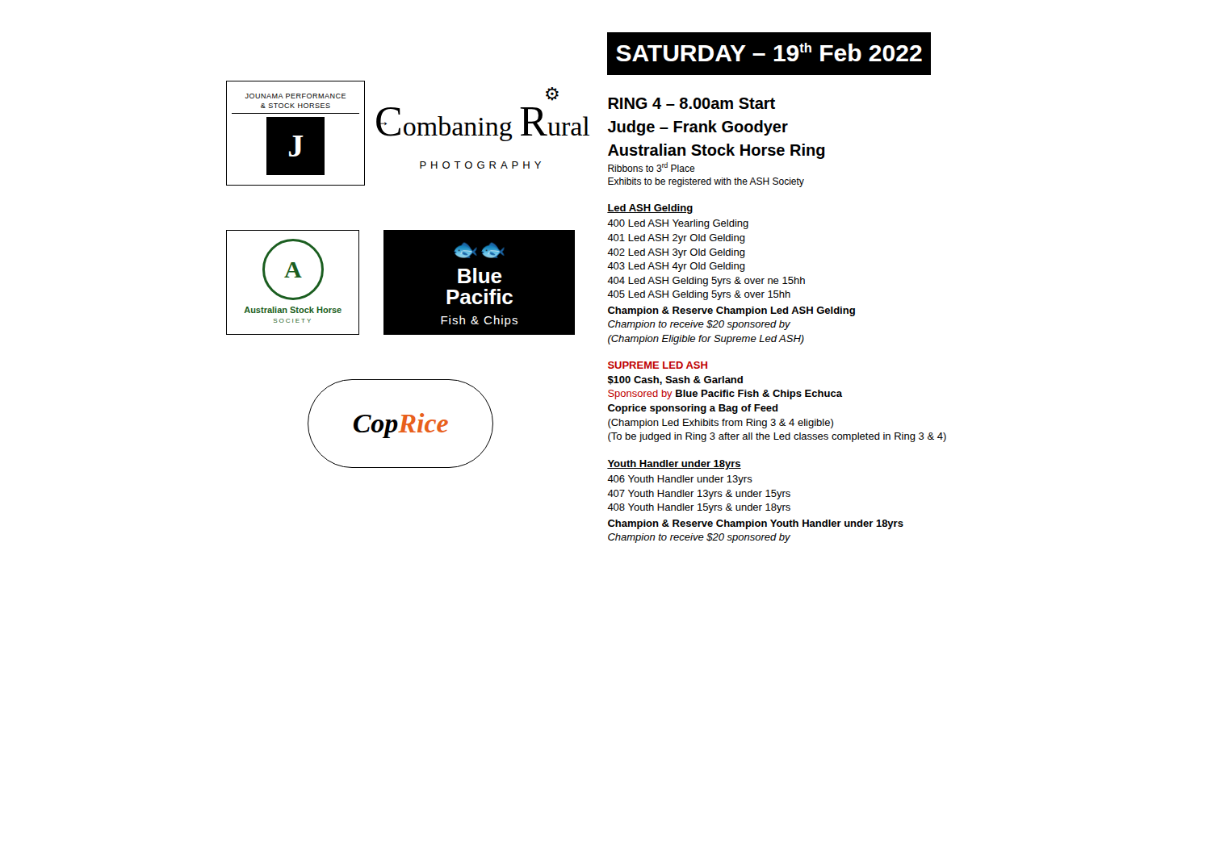Jounama Performance
& Stock Horses
J
→ ⚙
Combaning Rural
PHOTOGRAPHY
A
Australian Stock Horse
SOCIETY
🐟🐟
Blue
Pacific
Fish & Chips
Cop Rice
SATURDAY – 19th Feb 2022
RING 4 – 8.00am Start
Judge – Frank Goodyer
Australian Stock Horse Ring
Ribbons to 3rd Place
Exhibits to be registered with the ASH Society
Led ASH Gelding
400 Led ASH Yearling Gelding
401 Led ASH 2yr Old Gelding
402 Led ASH 3yr Old Gelding
403 Led ASH 4yr Old Gelding
404 Led ASH Gelding 5yrs & over ne 15hh
405 Led ASH Gelding 5yrs & over 15hh
Champion & Reserve Champion Led ASH Gelding
Champion to receive $20 sponsored by
(Champion Eligible for Supreme Led ASH)
SUPREME LED ASH
$100 Cash, Sash & Garland
Sponsored by Blue Pacific Fish & Chips Echuca
Coprice sponsoring a Bag of Feed
(Champion Led Exhibits from Ring 3 & 4 eligible)
(To be judged in Ring 3 after all the Led classes completed in Ring 3 & 4)
Youth Handler under 18yrs
406 Youth Handler under 13yrs
407 Youth Handler 13yrs & under 15yrs
408 Youth Handler 15yrs & under 18yrs
Champion & Reserve Champion Youth Handler under 18yrs
Champion to receive $20 sponsored by